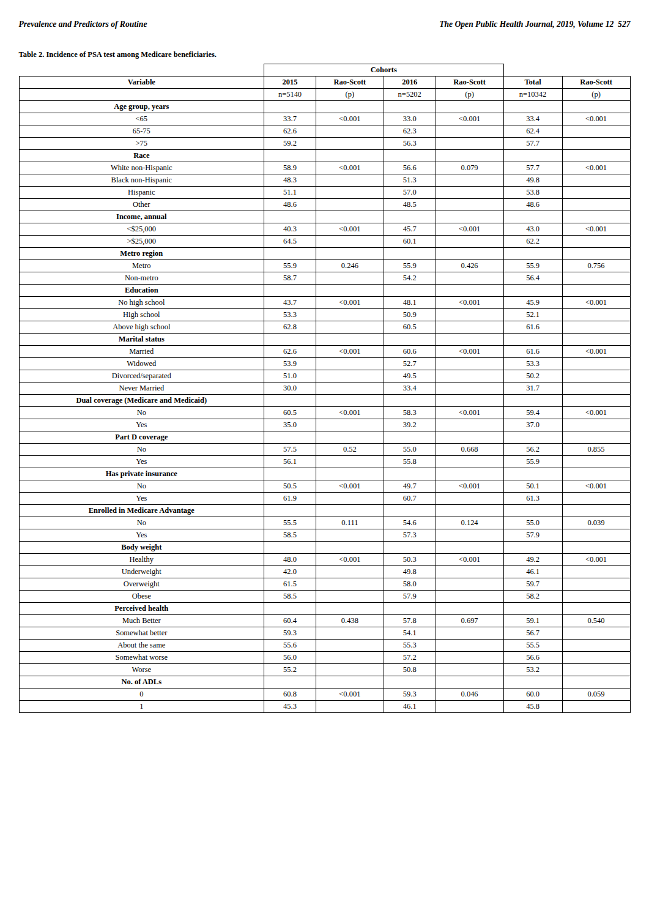Prevalence and Predictors of Routine
The Open Public Health Journal, 2019, Volume 12 527
Table 2. Incidence of PSA test among Medicare beneficiaries.
| | Cohorts | | |
| --- | --- | --- | --- |
| Variable | 2015 | Rao-Scott | 2016 | Rao-Scott | Total | Rao-Scott |
| | n=5140 | (p) | n=5202 | (p) | n=10342 | (p) |
| Age group, years | | | | | | |
| <65 | 33.7 | <0.001 | 33.0 | <0.001 | 33.4 | <0.001 |
| 65-75 | 62.6 | | 62.3 | | 62.4 | |
| >75 | 59.2 | | 56.3 | | 57.7 | |
| Race | | | | | | |
| White non-Hispanic | 58.9 | <0.001 | 56.6 | 0.079 | 57.7 | <0.001 |
| Black non-Hispanic | 48.3 | | 51.3 | | 49.8 | |
| Hispanic | 51.1 | | 57.0 | | 53.8 | |
| Other | 48.6 | | 48.5 | | 48.6 | |
| Income, annual | | | | | | |
| <$25,000 | 40.3 | <0.001 | 45.7 | <0.001 | 43.0 | <0.001 |
| >$25,000 | 64.5 | | 60.1 | | 62.2 | |
| Metro region | | | | | | |
| Metro | 55.9 | 0.246 | 55.9 | 0.426 | 55.9 | 0.756 |
| Non-metro | 58.7 | | 54.2 | | 56.4 | |
| Education | | | | | | |
| No high school | 43.7 | <0.001 | 48.1 | <0.001 | 45.9 | <0.001 |
| High school | 53.3 | | 50.9 | | 52.1 | |
| Above high school | 62.8 | | 60.5 | | 61.6 | |
| Marital status | | | | | | |
| Married | 62.6 | <0.001 | 60.6 | <0.001 | 61.6 | <0.001 |
| Widowed | 53.9 | | 52.7 | | 53.3 | |
| Divorced/separated | 51.0 | | 49.5 | | 50.2 | |
| Never Married | 30.0 | | 33.4 | | 31.7 | |
| Dual coverage (Medicare and Medicaid) | | | | | | |
| No | 60.5 | <0.001 | 58.3 | <0.001 | 59.4 | <0.001 |
| Yes | 35.0 | | 39.2 | | 37.0 | |
| Part D coverage | | | | | | |
| No | 57.5 | 0.52 | 55.0 | 0.668 | 56.2 | 0.855 |
| Yes | 56.1 | | 55.8 | | 55.9 | |
| Has private insurance | | | | | | |
| No | 50.5 | <0.001 | 49.7 | <0.001 | 50.1 | <0.001 |
| Yes | 61.9 | | 60.7 | | 61.3 | |
| Enrolled in Medicare Advantage | | | | | | |
| No | 55.5 | 0.111 | 54.6 | 0.124 | 55.0 | 0.039 |
| Yes | 58.5 | | 57.3 | | 57.9 | |
| Body weight | | | | | | |
| Healthy | 48.0 | <0.001 | 50.3 | <0.001 | 49.2 | <0.001 |
| Underweight | 42.0 | | 49.8 | | 46.1 | |
| Overweight | 61.5 | | 58.0 | | 59.7 | |
| Obese | 58.5 | | 57.9 | | 58.2 | |
| Perceived health | | | | | | |
| Much Better | 60.4 | 0.438 | 57.8 | 0.697 | 59.1 | 0.540 |
| Somewhat better | 59.3 | | 54.1 | | 56.7 | |
| About the same | 55.6 | | 55.3 | | 55.5 | |
| Somewhat worse | 56.0 | | 57.2 | | 56.6 | |
| Worse | 55.2 | | 50.8 | | 53.2 | |
| No. of ADLs | | | | | | |
| 0 | 60.8 | <0.001 | 59.3 | 0.046 | 60.0 | 0.059 |
| 1 | 45.3 | | 46.1 | | 45.8 | |